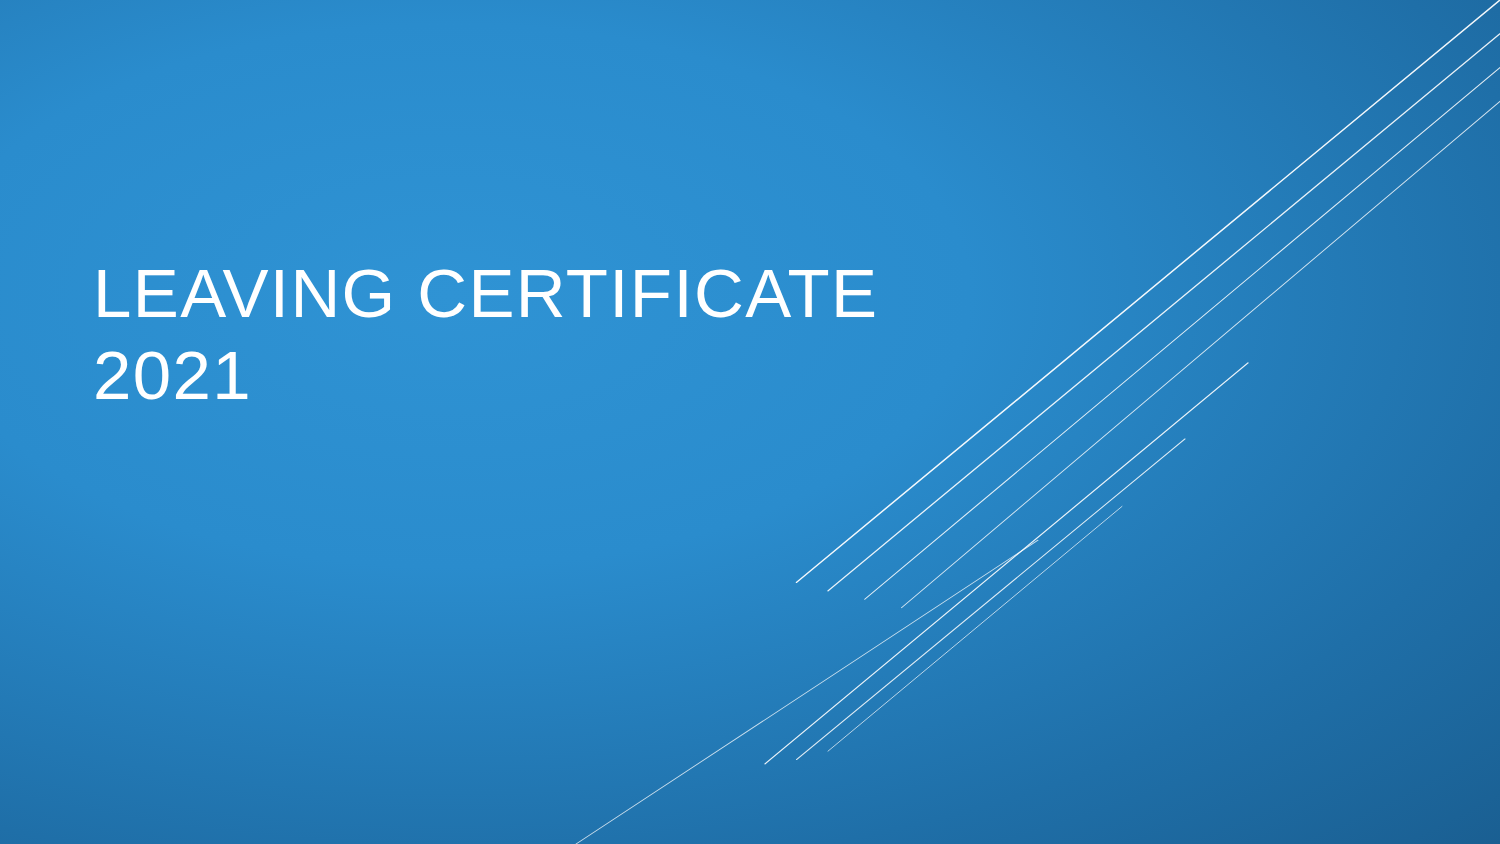Leaving Certificate2021